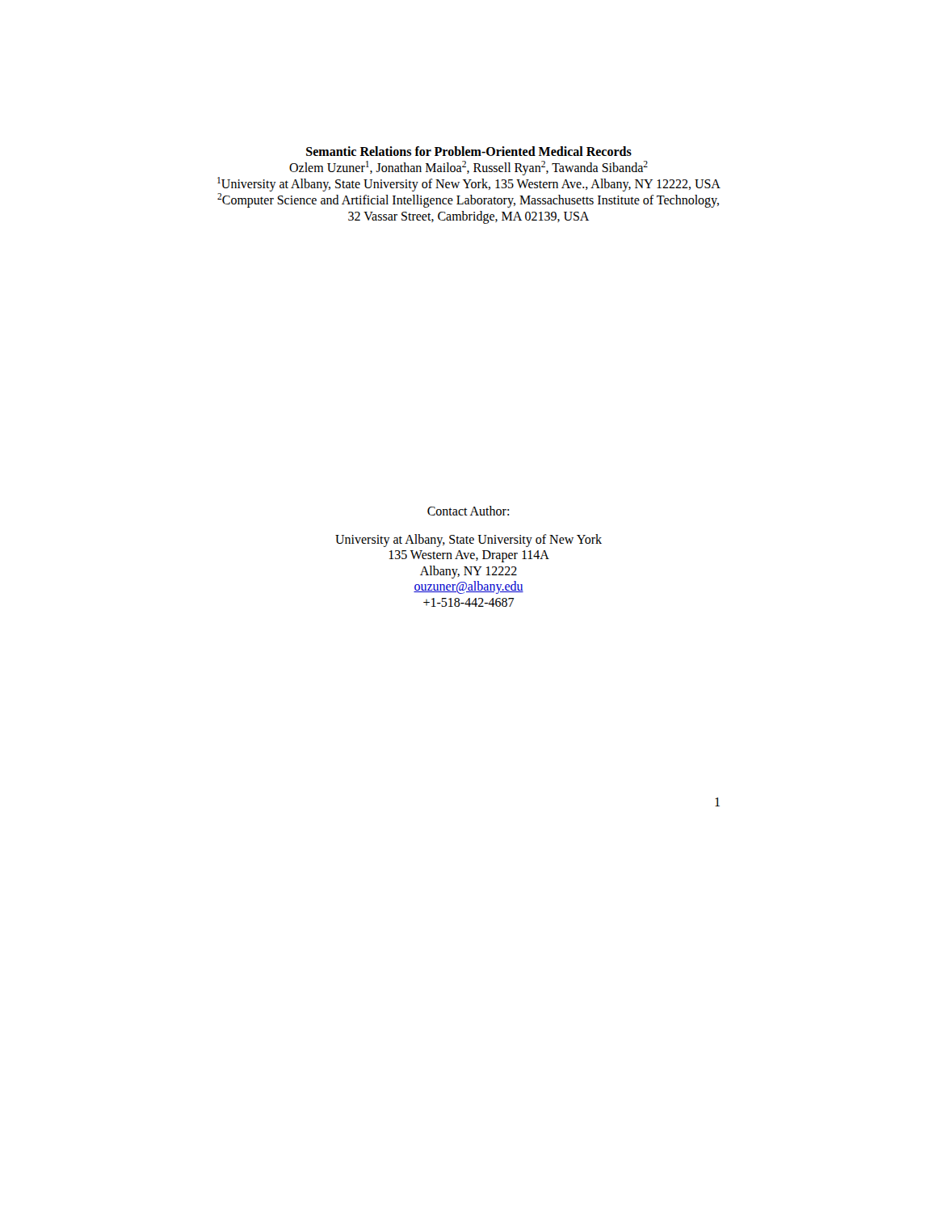Semantic Relations for Problem-Oriented Medical Records
Ozlem Uzuner1, Jonathan Mailoa2, Russell Ryan2, Tawanda Sibanda2
1University at Albany, State University of New York, 135 Western Ave., Albany, NY 12222, USA
2Computer Science and Artificial Intelligence Laboratory, Massachusetts Institute of Technology, 32 Vassar Street, Cambridge, MA 02139, USA
Contact Author:
University at Albany, State University of New York
135 Western Ave, Draper 114A
Albany, NY 12222
ouzuner@albany.edu
+1-518-442-4687
1